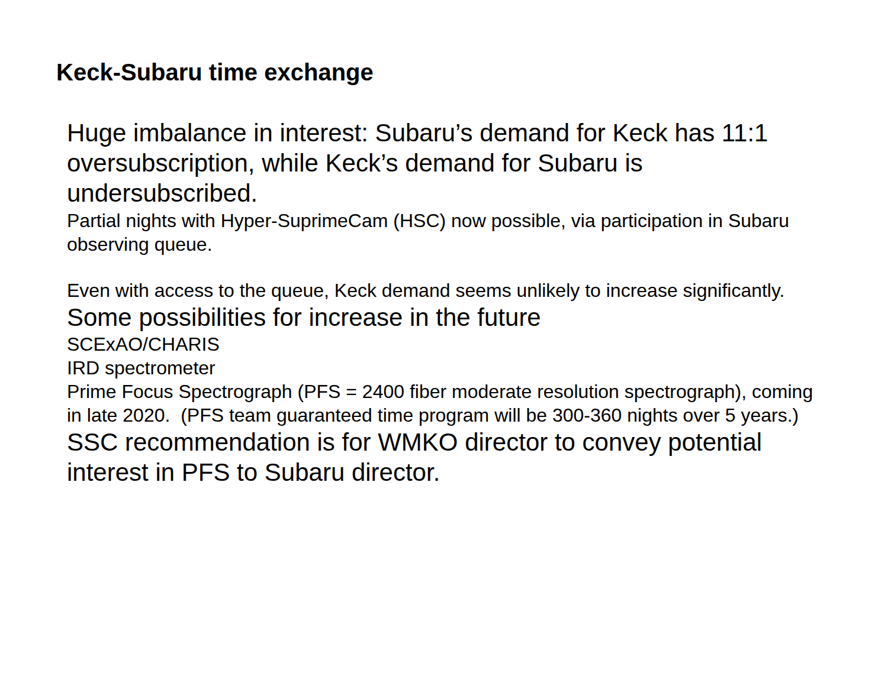Keck-Subaru time exchange
Huge imbalance in interest: Subaru’s demand for Keck has 11:1 oversubscription, while Keck’s demand for Subaru is undersubscribed.
Partial nights with Hyper-SuprimeCam (HSC) now possible, via participation in Subaru observing queue.
Even with access to the queue, Keck demand seems unlikely to increase significantly.
Some possibilities for increase in the future
SCExAO/CHARIS
IRD spectrometer
Prime Focus Spectrograph (PFS = 2400 fiber moderate resolution spectrograph), coming in late 2020. (PFS team guaranteed time program will be 300-360 nights over 5 years.)
SSC recommendation is for WMKO director to convey potential interest in PFS to Subaru director.